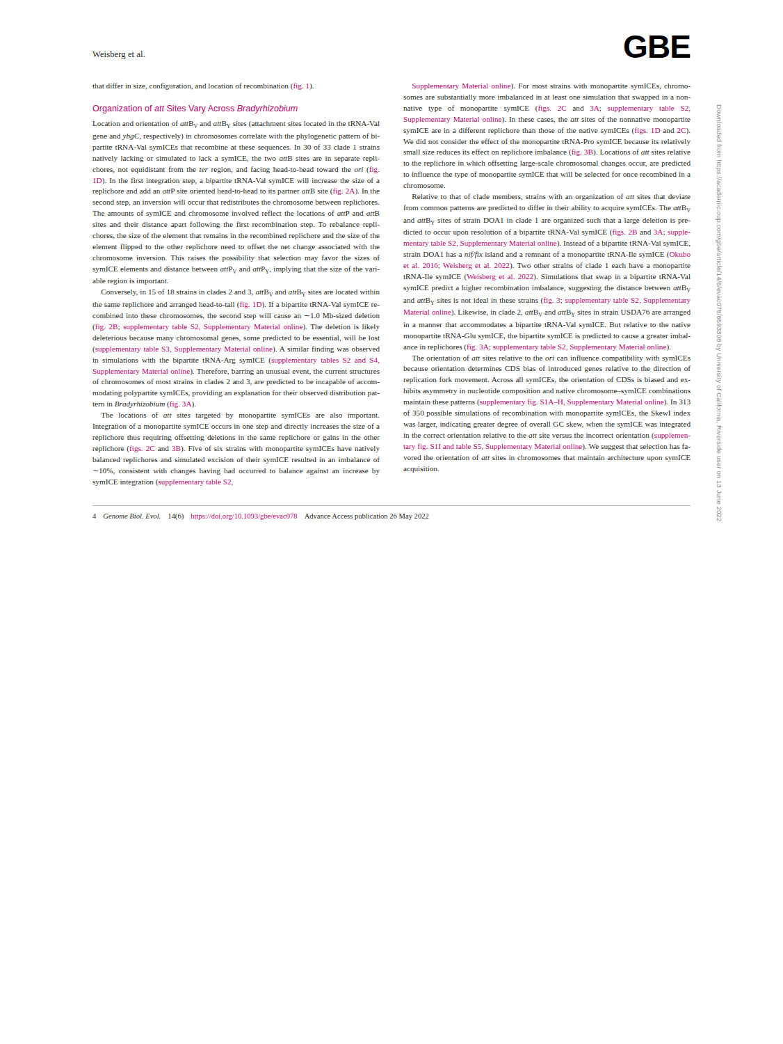Weisberg et al.
GBE
Downloaded from https://academic.oup.com/gbe/article/14/6/evac078/6593308 by University of California, Riverside user on 13 June 2022
that differ in size, configuration, and location of recombination (fig. 1).
Organization of att Sites Vary Across Bradyrhizobium
Location and orientation of att BV and att BY sites (attachment sites located in the tRNA-Val gene and ybgC, respectively) in chromosomes correlate with the phylogenetic pattern of bipartite tRNA-Val symICEs that recombine at these sequences. In 30 of 33 clade 1 strains natively lacking or simulated to lack a symICE, the two att B sites are in separate replichores, not equidistant from the ter region, and facing head-to-head toward the ori (fig. 1D). In the first integration step, a bipartite tRNA-Val symICE will increase the size of a replichore and add an att P site oriented head-to-head to its partner att B site (fig. 2A). In the second step, an inversion will occur that redistributes the chromosome between replichores. The amounts of symICE and chromosome involved reflect the locations of att P and att B sites and their distance apart following the first recombination step. To rebalance replichores, the size of the element that remains in the recombined replichore and the size of the element flipped to the other replichore need to offset the net change associated with the chromosome inversion. This raises the possibility that selection may favor the sizes of symICE elements and distance between att PV and att PY, implying that the size of the variable region is important.
Conversely, in 15 of 18 strains in clades 2 and 3, att BV and att BY sites are located within the same replichore and arranged head-to-tail (fig. 1D). If a bipartite tRNA-Val symICE recombined into these chromosomes, the second step will cause an ∼1.0 Mb-sized deletion (fig. 2B; supplementary table S2, Supplementary Material online). The deletion is likely deleterious because many chromosomal genes, some predicted to be essential, will be lost (supplementary table S3, Supplementary Material online). A similar finding was observed in simulations with the bipartite tRNA-Arg symICE (supplementary tables S2 and S4, Supplementary Material online). Therefore, barring an unusual event, the current structures of chromosomes of most strains in clades 2 and 3, are predicted to be incapable of accommodating polypartite symICEs, providing an explanation for their observed distribution pattern in Bradyrhizobium (fig. 3A).
The locations of att sites targeted by monopartite symICEs are also important. Integration of a monopartite symICE occurs in one step and directly increases the size of a replichore thus requiring offsetting deletions in the same replichore or gains in the other replichore (figs. 2C and 3B). Five of six strains with monopartite symICEs have natively balanced replichores and simulated excision of their symICE resulted in an imbalance of ∼10%, consistent with changes having had occurred to balance against an increase by symICE integration (supplementary table S2,
Supplementary Material online). For most strains with monopartite symICEs, chromosomes are substantially more imbalanced in at least one simulation that swapped in a nonnative type of monopartite symICE (figs. 2C and 3A; supplementary table S2, Supplementary Material online). In these cases, the att sites of the nonnative monopartite symICE are in a different replichore than those of the native symICEs (figs. 1D and 2C). We did not consider the effect of the monopartite tRNA-Pro symICE because its relatively small size reduces its effect on replichore imbalance (fig. 3B). Locations of att sites relative to the replichore in which offsetting large-scale chromosomal changes occur, are predicted to influence the type of monopartite symICE that will be selected for once recombined in a chromosome.
Relative to that of clade members, strains with an organization of att sites that deviate from common patterns are predicted to differ in their ability to acquire symICEs. The att BV and att BY sites of strain DOA1 in clade 1 are organized such that a large deletion is predicted to occur upon resolution of a bipartite tRNA-Val symICE (figs. 2B and 3A; supplementary table S2, Supplementary Material online). Instead of a bipartite tRNA-Val symICE, strain DOA1 has a nif/fix island and a remnant of a monopartite tRNA-Ile symICE (Okubo et al. 2016; Weisberg et al. 2022). Two other strains of clade 1 each have a monopartite tRNA-Ile symICE (Weisberg et al. 2022). Simulations that swap in a bipartite tRNA-Val symICE predict a higher recombination imbalance, suggesting the distance between att BV and att BY sites is not ideal in these strains (fig. 3; supplementary table S2, Supplementary Material online). Likewise, in clade 2, att BV and att BY sites in strain USDA76 are arranged in a manner that accommodates a bipartite tRNA-Val symICE. But relative to the native monopartite tRNA-Glu symICE, the bipartite symICE is predicted to cause a greater imbalance in replichores (fig. 3A; supplementary table S2, Supplementary Material online).
The orientation of att sites relative to the ori can influence compatibility with symICEs because orientation determines CDS bias of introduced genes relative to the direction of replication fork movement. Across all symICEs, the orientation of CDSs is biased and exhibits asymmetry in nucleotide composition and native chromosome–symICE combinations maintain these patterns (supplementary fig. S1A–H, Supplementary Material online). In 313 of 350 possible simulations of recombination with monopartite symICEs, the SkewI index was larger, indicating greater degree of overall GC skew, when the symICE was integrated in the correct orientation relative to the att site versus the incorrect orientation (supplementary fig. S1I and table S5, Supplementary Material online). We suggest that selection has favored the orientation of att sites in chromosomes that maintain architecture upon symICE acquisition.
4 Genome Biol. Evol. 14(6) https://doi.org/10.1093/gbe/evac078 Advance Access publication 26 May 2022